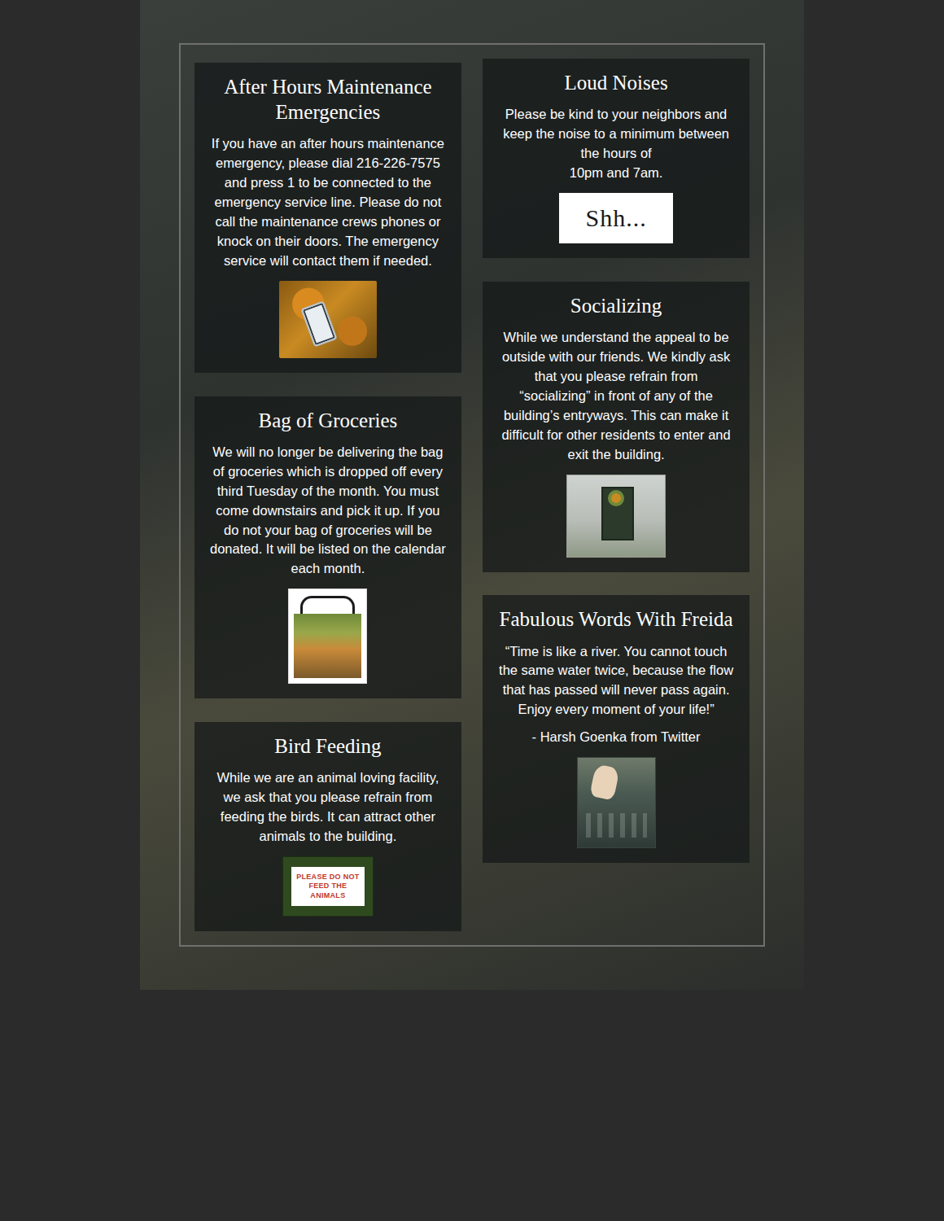After Hours Maintenance Emergencies
If you have an after hours maintenance emergency, please dial 216-226-7575 and press 1 to be connected to the emergency service line. Please do not call the maintenance crews phones or knock on their doors. The emergency service will contact them if needed.
Bag of Groceries
We will no longer be delivering the bag of groceries which is dropped off every third Tuesday of the month. You must come downstairs and pick it up. If you do not your bag of groceries will be donated. It will be listed on the calendar each month.
Bird Feeding
While we are an animal loving facility, we ask that you please refrain from feeding the birds. It can attract other animals to the building.
Loud Noises
Please be kind to your neighbors and keep the noise to a minimum between the hours of
10pm and 7am.
Shh...
Socializing
While we understand the appeal to be outside with our friends. We kindly ask that you please refrain from “socializing” in front of any of the building’s entryways. This can make it difficult for other residents to enter and exit the building.
Fabulous Words With Freida
“Time is like a river. You cannot touch the same water twice, because the flow that has passed will never pass again. Enjoy every moment of your life!”
- Harsh Goenka from Twitter